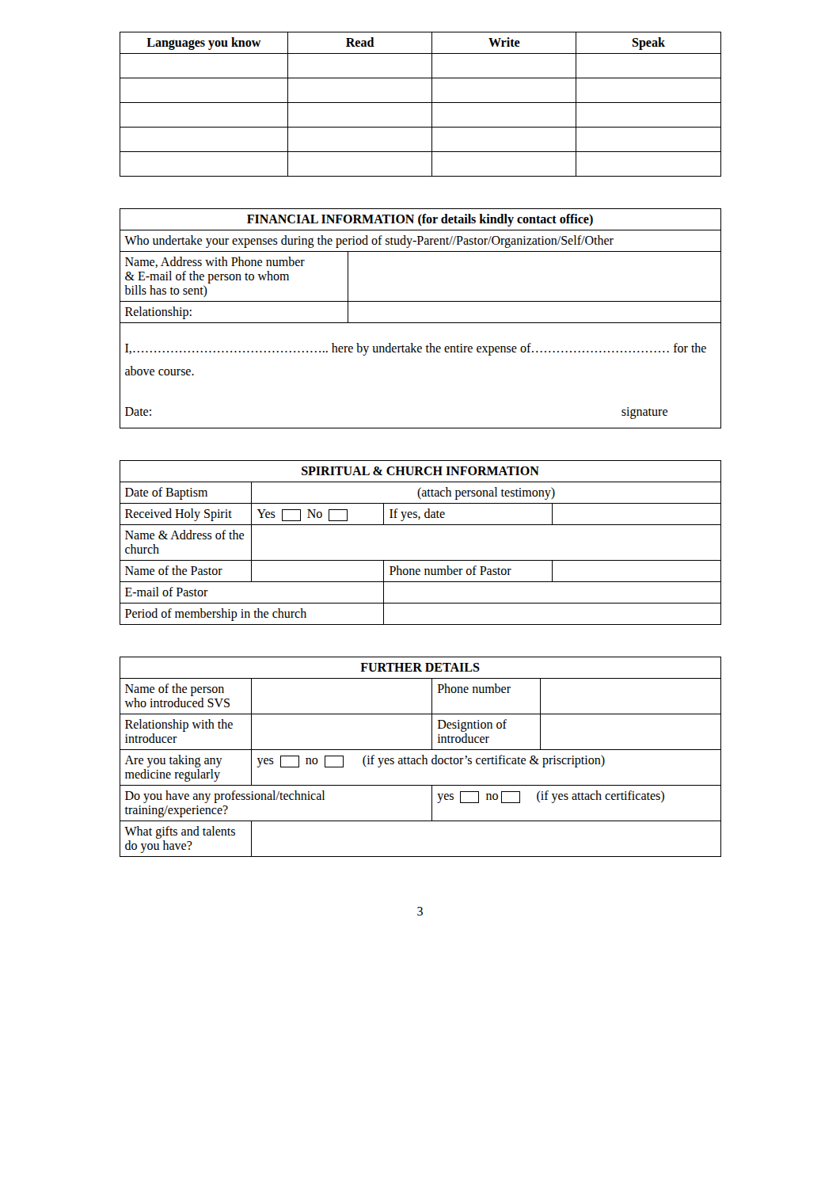| Languages you know | Read | Write | Speak |
| --- | --- | --- | --- |
| FINANCIAL INFORMATION (for details kindly contact office) |
| Who undertake your expenses during the period of study-Parent//Pastor/Organization/Self/Other |
| Name, Address with Phone number & E-mail of the person to whom bills has to sent) | |
| Relationship: | |
| I,……………………………………….. here by undertake the entire expense of…………………………… for the above course. Date: signature |
| SPIRITUAL & CHURCH INFORMATION |
| Date of Baptism | (attach personal testimony) |
| Received Holy Spirit | Yes No | If yes, date | |
| Name & Address of the church | |
| Name of the Pastor | | Phone number of Pastor | |
| E-mail of Pastor | |
| Period of membership in the church | |
| FURTHER DETAILS |
| Name of the person who introduced SVS | | Phone number | |
| Relationship with the introducer | | Designtion of introducer | |
| Are you taking any medicine regularly | yes no (if yes attach doctor’s certificate & priscription) |
| Do you have any professional/technical training/experience? | yes no (if yes attach certificates) |
| What gifts and talents do you have? | |
3